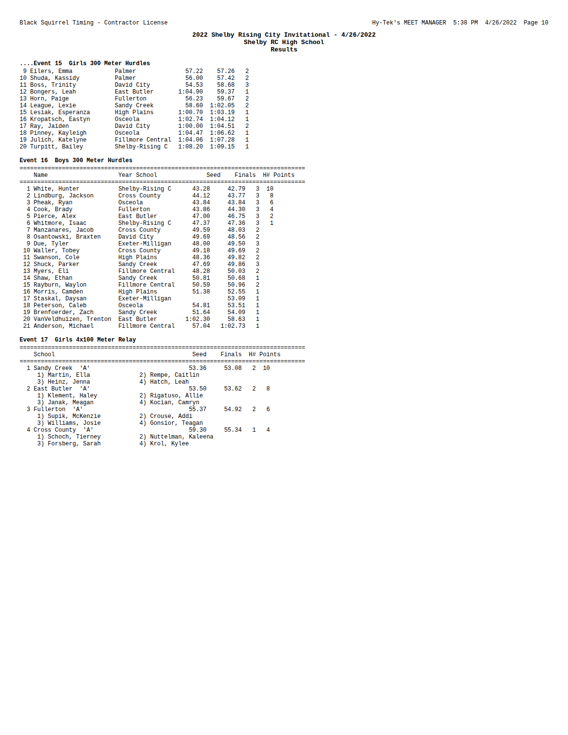Black Squirrel Timing - Contractor License Hy-Tek's MEET MANAGER 5:38 PM 4/26/2022 Page 10
2022 Shelby Rising City Invitational - 4/26/2022
Shelby RC High School
Results
....Event 15 Girls 300 Meter Hurdles
 9 Eilers, Emma            Palmer              57.22    57.26   2
10 Shuda, Kassidy          Palmer              56.00    57.42   2
11 Boss, Trinity           David City          54.53    58.68   3
12 Bongers, Leah           East Butler       1:04.90    59.37   1
13 Horn, Paige             Fullerton           56.23    59.67   2
14 League, Lexie           Sandy Creek         58.60  1:02.05   2
15 Lesiak, Esperanza       High Plains       1:00.70  1:03.19   1
16 Kropatsch, Eastyn       Osceola           1:02.74  1:04.12   1
17 Ray, Jaiden             David City        1:00.00  1:04.51   2
18 Pinney, Kayleigh        Osceola           1:04.47  1:06.62   1
19 Julich, Katelyne        Fillmore Central  1:04.06  1:07.28   1
20 Turpitt, Bailey         Shelby-Rising C   1:08.20  1:09.15   1
Event 16 Boys 300 Meter Hurdles
=================================================================================
    Name                    Year School              Seed    Finals  H# Points
=================================================================================
  1 White, Hunter           Shelby-Rising C      43.28     42.79   3  10
  2 Lindburg, Jackson       Cross County         44.12     43.77   3   8
  3 Pheak, Ryan             Osceola              43.84     43.84   3   6
  4 Cook, Brady             Fullerton            43.86     44.30   3   4
  5 Pierce, Alex            East Butler          47.00     46.75   3   2
  6 Whitmore, Isaac         Shelby-Rising C      47.37     47.36   3   1
  7 Manzanares, Jacob       Cross County         49.59     48.03   2
  8 Osantowski, Braxten     David City           49.69     48.56   2
  9 Due, Tyler              Exeter-Milligan      48.00     49.50   3
 10 Waller, Tobey           Cross County         49.18     49.69   2
 11 Swanson, Cole           High Plains          48.36     49.82   2
 12 Shuck, Parker           Sandy Creek          47.69     49.86   3
 13 Myers, Eli              Fillmore Central     48.28     50.03   2
 14 Shaw, Ethan             Sandy Creek          50.81     50.68   1
 15 Rayburn, Waylon         Fillmore Central     50.59     50.96   2
 16 Morris, Camden          High Plains          51.38     52.55   1
 17 Staskal, Daysan         Exeter-Milligan                53.09   1
 18 Peterson, Caleb         Osceola              54.81     53.51   1
 19 Brenfoerder, Zach       Sandy Creek          51.64     54.09   1
 20 VanVeldhuizen, Trenton  East Butler        1:02.30     58.63   1
 21 Anderson, Michael       Fillmore Central     57.04   1:02.73   1
Event 17 Girls 4x100 Meter Relay
=================================================================================
    School                                       Seed    Finals  H# Points
=================================================================================
  1 Sandy Creek  'A'                            53.36     53.08   2  10
     1) Martin, Ella              2) Rempe, Caitlin
     3) Heinz, Jenna              4) Hatch, Leah
  2 East Butler  'A'                            53.50     53.62   2   8
     1) Klement, Haley            2) Rigatuso, Allie
     3) Janak, Meagan             4) Kocian, Camryn
  3 Fullerton  'A'                              55.37     54.92   2   6
     1) Supik, McKenzie           2) Crouse, Addi
     3) Williams, Josie           4) Gonsior, Teagan
  4 Cross County  'A'                           59.30     55.34   1   4
     1) Schoch, Tierney           2) Nuttelman, Kaleena
     3) Forsberg, Sarah           4) Krol, Kylee